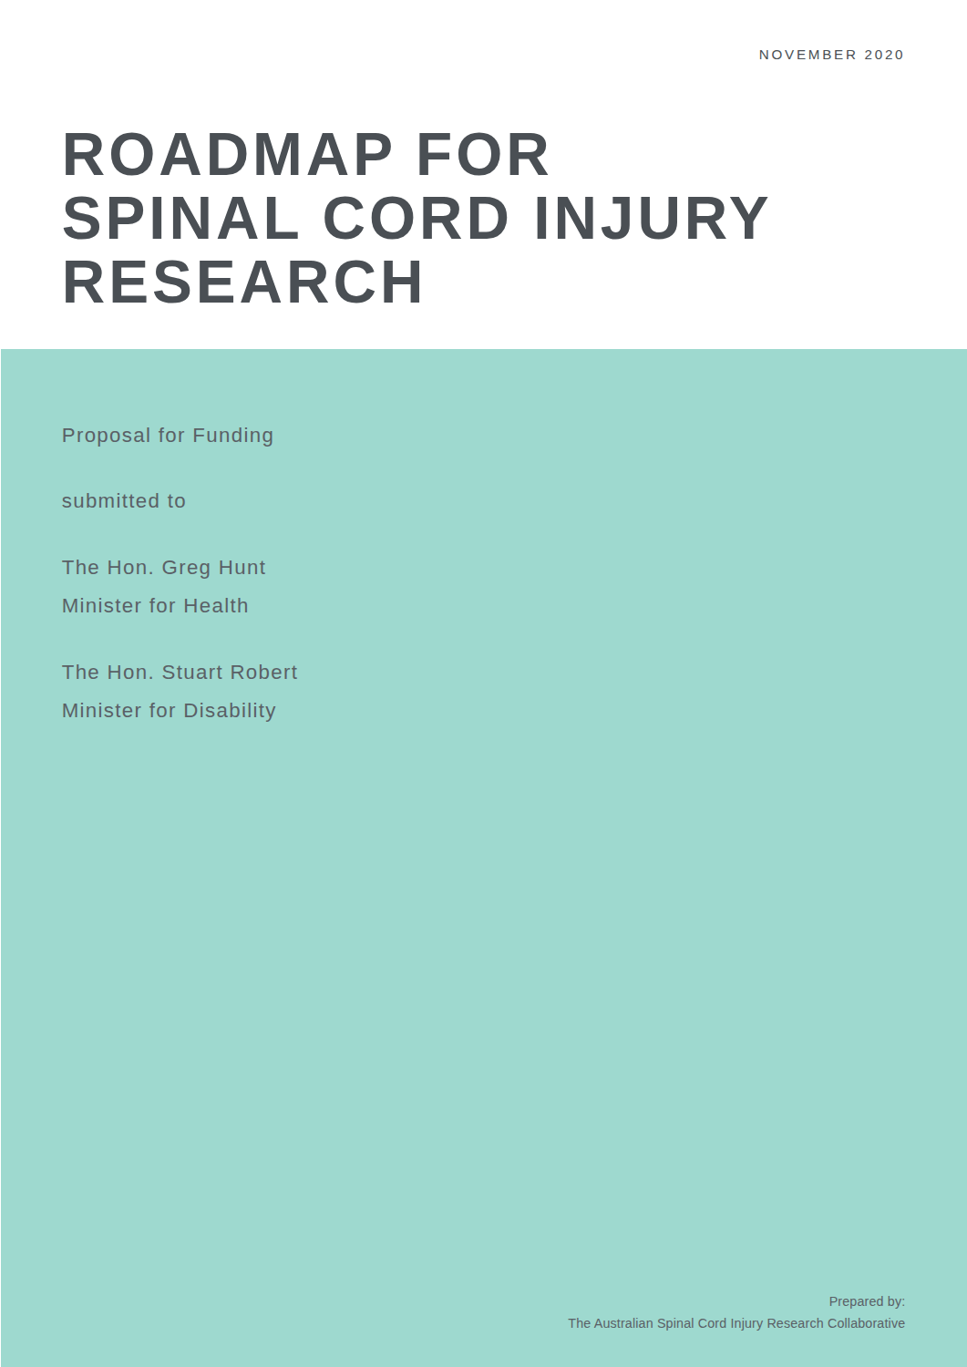November 2020
Roadmap for Spinal Cord Injury Research
Proposal for Funding
submitted to
The Hon. Greg Hunt Minister for Health
The Hon. Stuart Robert Minister for Disability
Prepared by:
The Australian Spinal Cord Injury Research Collaborative